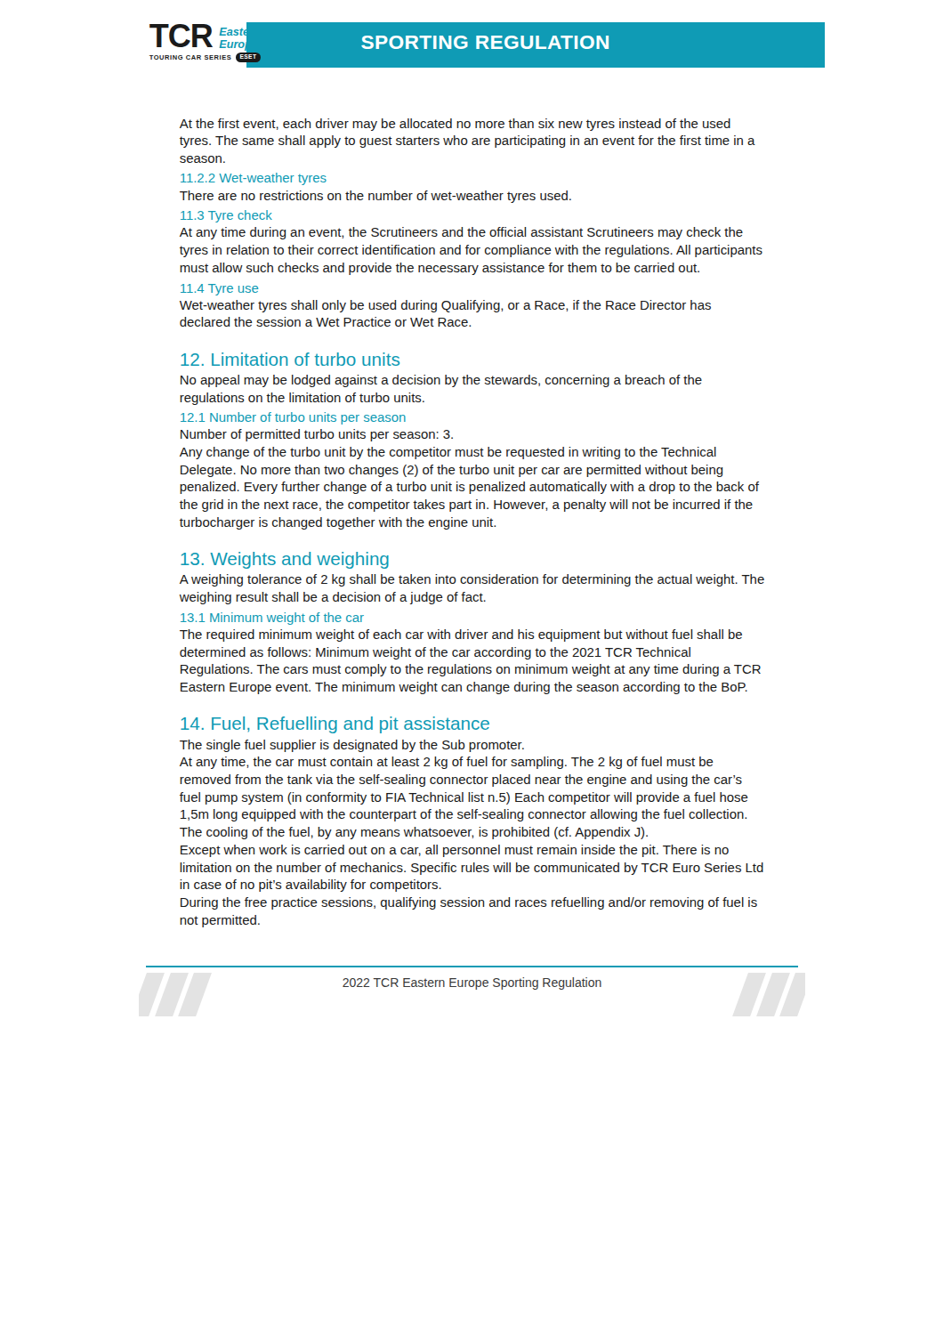SPORTING REGULATION
4244;
TCR
Eastern Europe
TOURING CAR SERIES ESET
At the first event, each driver may be allocated no more than six new tyres instead of the used tyres. The same shall apply to guest starters who are participating in an event for the first time in a season.
11.2.2 Wet-weather tyres
There are no restrictions on the number of wet-weather tyres used.
11.3 Tyre check
At any time during an event, the Scrutineers and the official assistant Scrutineers may check the tyres in relation to their correct identification and for compliance with the regulations. All participants must allow such checks and provide the necessary assistance for them to be carried out.
11.4 Tyre use
Wet-weather tyres shall only be used during Qualifying, or a Race, if the Race Director has declared the session a Wet Practice or Wet Race.
12. Limitation of turbo units
No appeal may be lodged against a decision by the stewards, concerning a breach of the regulations on the limitation of turbo units.
12.1 Number of turbo units per season
Number of permitted turbo units per season: 3.
Any change of the turbo unit by the competitor must be requested in writing to the Technical Delegate. No more than two changes (2) of the turbo unit per car are permitted without being penalized. Every further change of a turbo unit is penalized automatically with a drop to the back of the grid in the next race, the competitor takes part in. However, a penalty will not be incurred if the turbocharger is changed together with the engine unit.
13. Weights and weighing
A weighing tolerance of 2 kg shall be taken into consideration for determining the actual weight. The weighing result shall be a decision of a judge of fact.
13.1 Minimum weight of the car
The required minimum weight of each car with driver and his equipment but without fuel shall be determined as follows: Minimum weight of the car according to the 2021 TCR Technical Regulations. The cars must comply to the regulations on minimum weight at any time during a TCR Eastern Europe event. The minimum weight can change during the season according to the BoP.
14. Fuel, Refuelling and pit assistance
The single fuel supplier is designated by the Sub promoter.
At any time, the car must contain at least 2 kg of fuel for sampling. The 2 kg of fuel must be removed from the tank via the self-sealing connector placed near the engine and using the car’s fuel pump system (in conformity to FIA Technical list n.5) Each competitor will provide a fuel hose 1,5m long equipped with the counterpart of the self-sealing connector allowing the fuel collection. The cooling of the fuel, by any means whatsoever, is prohibited (cf. Appendix J).
Except when work is carried out on a car, all personnel must remain inside the pit. There is no limitation on the number of mechanics. Specific rules will be communicated by TCR Euro Series Ltd in case of no pit’s availability for competitors.
During the free practice sessions, qualifying session and races refuelling and/or removing of fuel is not permitted.
2022 TCR Eastern Europe Sporting Regulation